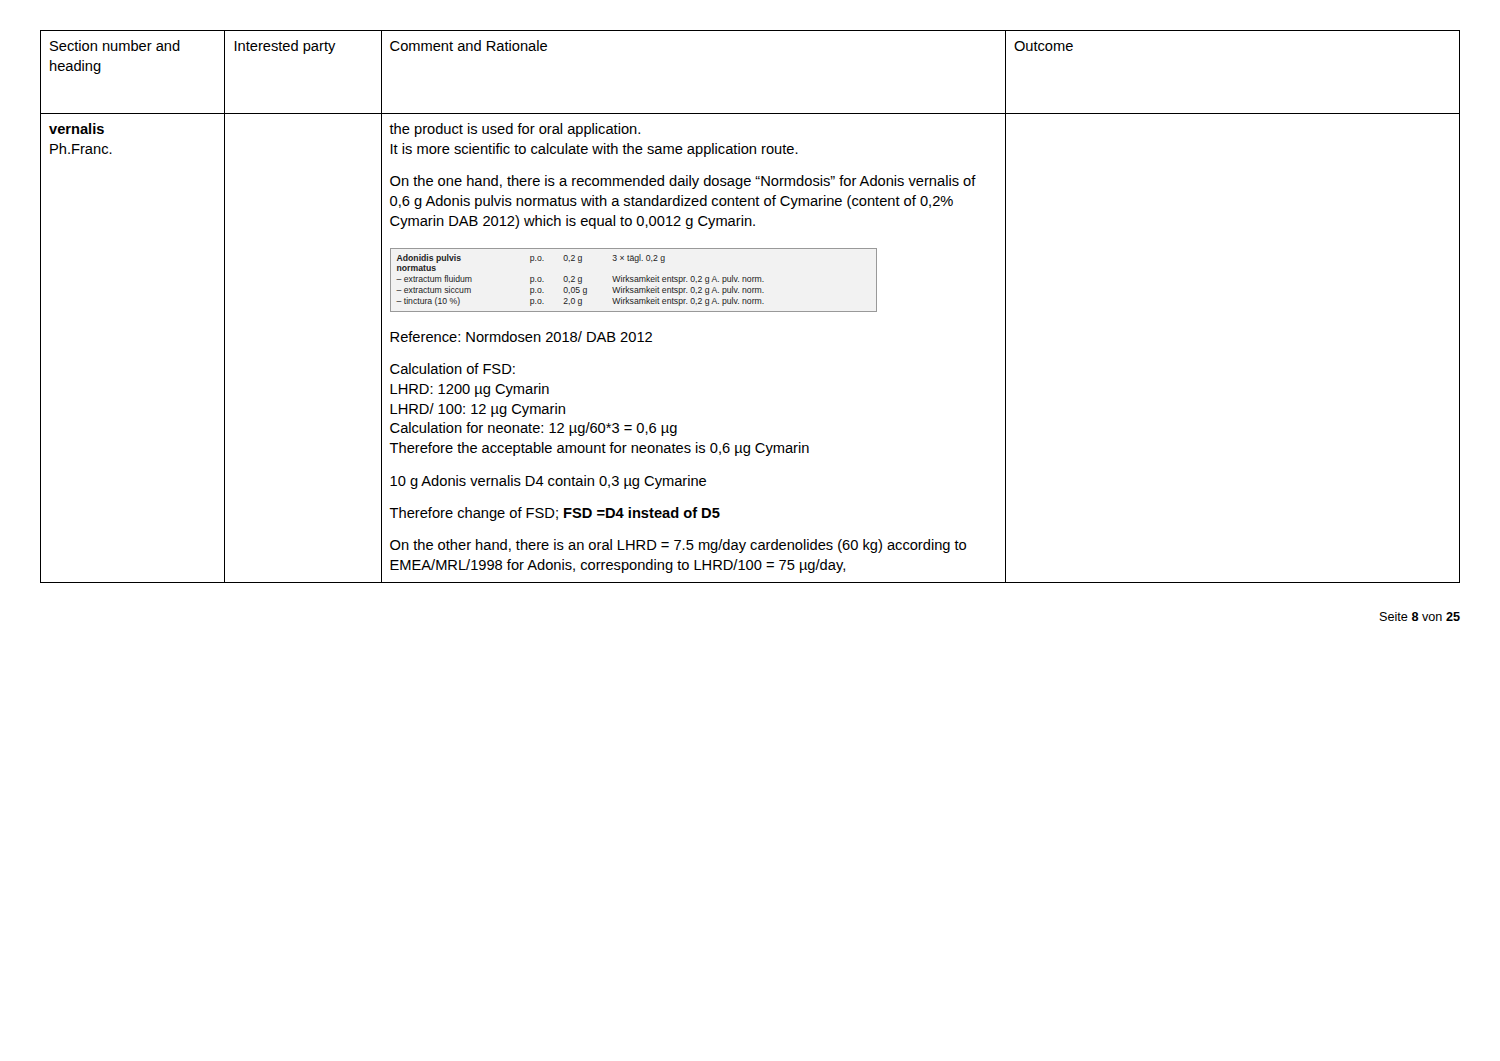| Section number and heading | Interested party | Comment and Rationale | Outcome |
| --- | --- | --- | --- |
| vernalis Ph.Franc. | | the product is used for oral application. It is more scientific to calculate with the same application route. On the one hand, there is a recommended daily dosage “Normdosis” for Adonis vernalis of 0,6 g Adonis pulvis normatus with a standardized content of Cymarine (content of 0,2% Cymarin DAB 2012) which is equal to 0,0012 g Cymarin. / Adonidis pulvis normatus / p.o. / 0,2 g / 3 × tägl. 0,2 g / / – extractum fluidum / p.o. / 0,2 g / Wirksamkeit entspr. 0,2 g A. pulv. norm. / / – extractum siccum / p.o. / 0,05 g / Wirksamkeit entspr. 0,2 g A. pulv. norm. / / – tinctura (10 %) / p.o. / 2,0 g / Wirksamkeit entspr. 0,2 g A. pulv. norm. / Reference: Normdosen 2018/ DAB 2012 Calculation of FSD: LHRD: 1200 µg Cymarin LHRD/ 100: 12 µg Cymarin Calculation for neonate: 12 µg/60*3 = 0,6 µg Therefore the acceptable amount for neonates is 0,6 µg Cymarin 10 g Adonis vernalis D4 contain 0,3 µg Cymarine Therefore change of FSD; FSD =D4 instead of D5 On the other hand, there is an oral LHRD = 7.5 mg/day cardenolides (60 kg) according to EMEA/MRL/1998 for Adonis, corresponding to LHRD/100 = 75 µg/day, | |
Seite 8 von 25